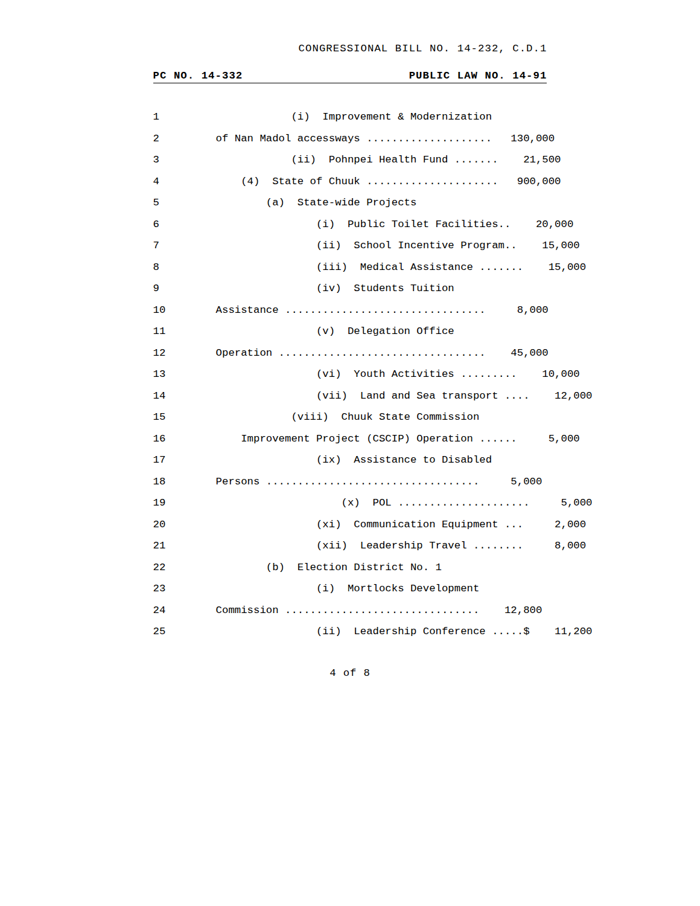CONGRESSIONAL BILL NO. 14-232, C.D.1
PC NO. 14-332 PUBLIC LAW NO. 14-91
| 1 | (i) Improvement & Modernization |
| 2 | of Nan Madol accessways .................... 130,000 |
| 3 | (ii) Pohnpei Health Fund ....... 21,500 |
| 4 | (4) State of Chuuk ..................... 900,000 |
| 5 | (a) State-wide Projects |
| 6 | (i) Public Toilet Facilities.. 20,000 |
| 7 | (ii) School Incentive Program.. 15,000 |
| 8 | (iii) Medical Assistance ....... 15,000 |
| 9 | (iv) Students Tuition |
| 10 | Assistance ................................ 8,000 |
| 11 | (v) Delegation Office |
| 12 | Operation ................................. 45,000 |
| 13 | (vi) Youth Activities ......... 10,000 |
| 14 | (vii) Land and Sea transport .... 12,000 |
| 15 | (viii) Chuuk State Commission |
| 16 | Improvement Project (CSCIP) Operation ...... 5,000 |
| 17 | (ix) Assistance to Disabled |
| 18 | Persons .................................. 5,000 |
| 19 | (x) POL ..................... 5,000 |
| 20 | (xi) Communication Equipment ... 2,000 |
| 21 | (xii) Leadership Travel ........ 8,000 |
| 22 | (b) Election District No. 1 |
| 23 | (i) Mortlocks Development |
| 24 | Commission ............................... 12,800 |
| 25 | (ii) Leadership Conference .....$ 11,200 |
4 of 8